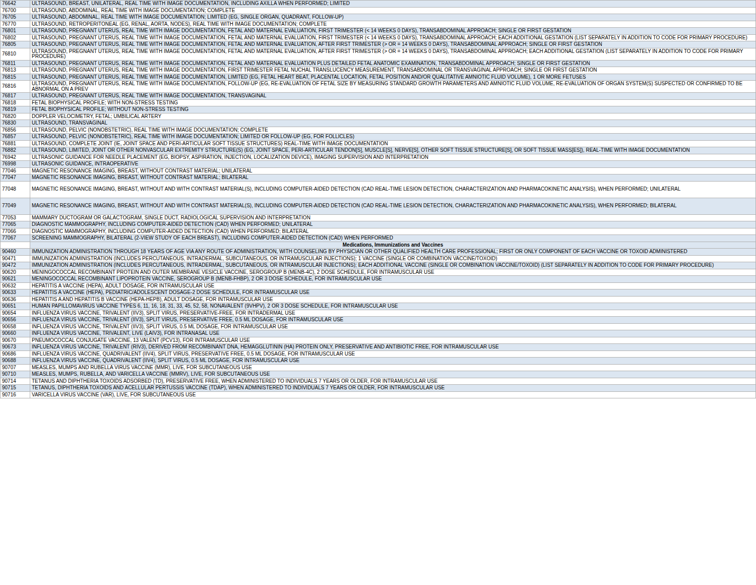| 76642 | ULTRASOUND, BREAST, UNILATERAL, REAL TIME WITH IMAGE DOCUMENTATION, INCLUDING AXILLA WHEN PERFORMED; LIMITED |
| 76700 | ULTRASOUND, ABDOMINAL, REAL TIME WITH IMAGE DOCUMENTATION; COMPLETE |
| 76705 | ULTRASOUND, ABDOMINAL, REAL TIME WITH IMAGE DOCUMENTATION; LIMITED (EG, SINGLE ORGAN, QUADRANT, FOLLOW-UP) |
| 76770 | ULTRASOUND, RETROPERITONEAL (EG, RENAL, AORTA, NODES), REAL TIME WITH IMAGE DOCUMENTATION; COMPLETE |
| 76801 | ULTRASOUND, PREGNANT UTERUS, REAL TIME WITH IMAGE DOCUMENTATION, FETAL AND MATERNAL EVALUATION, FIRST TRIMESTER (< 14 WEEKS 0 DAYS), TRANSABDOMINAL APPROACH; SINGLE OR FIRST GESTATION |
| 76802 | ULTRASOUND, PREGNANT UTERUS, REAL TIME WITH IMAGE DOCUMENTATION, FETAL AND MATERNAL EVALUATION, FIRST TRIMESTER (< 14 WEEKS 0 DAYS), TRANSABDOMINAL APPROACH; EACH ADDITIONAL GESTATION (LIST SEPARATELY IN ADDITION TO CODE FOR PRIMARY PROCEDURE) |
| 76805 | ULTRASOUND, PREGNANT UTERUS, REAL TIME WITH IMAGE DOCUMENTATION, FETAL AND MATERNAL EVALUATION, AFTER FIRST TRIMESTER (> OR = 14 WEEKS 0 DAYS), TRANSABDOMINAL APPROACH; SINGLE OR FIRST GESTATION |
| 76810 | ULTRASOUND, PREGNANT UTERUS, REAL TIME WITH IMAGE DOCUMENTATION, FETAL AND MATERNAL EVALUATION, AFTER FIRST TRIMESTER (> OR = 14 WEEKS 0 DAYS), TRANSABDOMINAL APPROACH; EACH ADDITIONAL GESTATION (LIST SEPARATELY IN ADDITION TO CODE FOR PRIMARY PROCEDURE) |
| 76811 | ULTRASOUND, PREGNANT UTERUS, REAL TIME WITH IMAGE DOCUMENTATION, FETAL AND MATERNAL EVALUATION PLUS DETAILED FETAL ANATOMIC EXAMINATION, TRANSABDOMINAL APPROACH; SINGLE OR FIRST GESTATION |
| 76813 | ULTRASOUND, PREGNANT UTERUS, REAL TIME WITH IMAGE DOCUMENTATION, FIRST TRIMESTER FETAL NUCHAL TRANSLUCENCY MEASUREMENT, TRANSABDOMINAL OR TRANSVAGINAL APPROACH; SINGLE OR FIRST GESTATION |
| 76815 | ULTRASOUND, PREGNANT UTERUS, REAL TIME WITH IMAGE DOCUMENTATION, LIMITED (EG, FETAL HEART BEAT, PLACENTAL LOCATION, FETAL POSITION AND/OR QUALITATIVE AMNIOTIC FLUID VOLUME), 1 OR MORE FETUSES |
| 76816 | ULTRASOUND, PREGNANT UTERUS, REAL TIME WITH IMAGE DOCUMENTATION, FOLLOW-UP (EG, RE-EVALUATION OF FETAL SIZE BY MEASURING STANDARD GROWTH PARAMETERS AND AMNIOTIC FLUID VOLUME, RE-EVALUATION OF ORGAN SYSTEM(S) SUSPECTED OR CONFIRMED TO BE ABNORMAL ON A PREV |
| 76817 | ULTRASOUND, PREGNANT UTERUS, REAL TIME WITH IMAGE DOCUMENTATION, TRANSVAGINAL |
| 76818 | FETAL BIOPHYSICAL PROFILE; WITH NON-STRESS TESTING |
| 76819 | FETAL BIOPHYSICAL PROFILE; WITHOUT NON-STRESS TESTING |
| 76820 | DOPPLER VELOCIMETRY, FETAL; UMBILICAL ARTERY |
| 76830 | ULTRASOUND, TRANSVAGINAL |
| 76856 | ULTRASOUND, PELVIC (NONOBSTETRIC), REAL TIME WITH IMAGE DOCUMENTATION; COMPLETE |
| 76857 | ULTRASOUND, PELVIC (NONOBSTETRIC), REAL TIME WITH IMAGE DOCUMENTATION; LIMITED OR FOLLOW-UP (EG, FOR FOLLICLES) |
| 76881 | ULTRASOUND, COMPLETE JOINT (IE, JOINT SPACE AND PERI-ARTICULAR SOFT TISSUE STRUCTURES) REAL-TIME WITH IMAGE DOCUMENTATION |
| 76882 | ULTRASOUND, LIMITED, JOINT OR OTHER NONVASCULAR EXTREMITY STRUCTURE(S) (EG, JOINT SPACE, PERI-ARTICULAR TENDON[S], MUSCLE[S], NERVE[S], OTHER SOFT TISSUE STRUCTURE[S], OR SOFT TISSUE MASS[ES]), REAL-TIME WITH IMAGE DOCUMENTATION |
| 76942 | ULTRASONIC GUIDANCE FOR NEEDLE PLACEMENT (EG, BIOPSY, ASPIRATION, INJECTION, LOCALIZATION DEVICE), IMAGING SUPERVISION AND INTERPRETATION |
| 76998 | ULTRASONIC GUIDANCE, INTRAOPERATIVE |
| 77046 | MAGNETIC RESONANCE IMAGING, BREAST, WITHOUT CONTRAST MATERIAL; UNILATERAL |
| 77047 | MAGNETIC RESONANCE IMAGING, BREAST, WITHOUT CONTRAST MATERIAL; BILATERAL |
| 77048 | MAGNETIC RESONANCE IMAGING, BREAST, WITHOUT AND WITH CONTRAST MATERIAL(S), INCLUDING COMPUTER-AIDED DETECTION (CAD REAL-TIME LESION DETECTION, CHARACTERIZATION AND PHARMACOKINETIC ANALYSIS), WHEN PERFORMED; UNILATERAL |
| 77049 | MAGNETIC RESONANCE IMAGING, BREAST, WITHOUT AND WITH CONTRAST MATERIAL(S), INCLUDING COMPUTER-AIDED DETECTION (CAD REAL-TIME LESION DETECTION, CHARACTERIZATION AND PHARMACOKINETIC ANALYSIS), WHEN PERFORMED; BILATERAL |
| 77053 | MAMMARY DUCTOGRAM OR GALACTOGRAM, SINGLE DUCT, RADIOLOGICAL SUPERVISION AND INTERPRETATION |
| 77065 | DIAGNOSTIC MAMMOGRAPHY, INCLUDING COMPUTER-AIDED DETECTION (CAD) WHEN PERFORMED; UNILATERAL |
| 77066 | DIAGNOSTIC MAMMOGRAPHY, INCLUDING COMPUTER-AIDED DETECTION (CAD) WHEN PERFORMED; BILATERAL |
| 77067 | SCREENING MAMMOGRAPHY, BILATERAL (2-VIEW STUDY OF EACH BREAST), INCLUDING COMPUTER-AIDED DETECTION (CAD) WHEN PERFORMED |
| | Medications, Immunizations and Vaccines |
| 90460 | IMMUNIZATION ADMINISTRATION THROUGH 18 YEARS OF AGE VIA ANY ROUTE OF ADMINISTRATION, WITH COUNSELING BY PHYSICIAN OR OTHER QUALIFIED HEALTH CARE PROFESSIONAL; FIRST OR ONLY COMPONENT OF EACH VACCINE OR TOXOID ADMINISTERED |
| 90471 | IMMUNIZATION ADMINISTRATION (INCLUDES PERCUTANEOUS, INTRADERMAL, SUBCUTANEOUS, OR INTRAMUSCULAR INJECTIONS); 1 VACCINE (SINGLE OR COMBINATION VACCINE/TOXOID) |
| 90472 | IMMUNIZATION ADMINISTRATION (INCLUDES PERCUTANEOUS, INTRADERMAL, SUBCUTANEOUS, OR INTRAMUSCULAR INJECTIONS); EACH ADDITIONAL VACCINE (SINGLE OR COMBINATION VACCINE/TOXOID) (LIST SEPARATELY IN ADDITION TO CODE FOR PRIMARY PROCEDURE) |
| 90620 | MENINGOCOCCAL RECOMBINANT PROTEIN AND OUTER MEMBRANE VESICLE VACCINE, SEROGROUP B (MENB-4C), 2 DOSE SCHEDULE, FOR INTRAMUSCULAR USE |
| 90621 | MENINGOCOCCAL RECOMBINANT LIPOPROTEIN VACCINE, SEROGROUP B (MENB-FHBP), 2 OR 3 DOSE SCHEDULE, FOR INTRAMUSCULAR USE |
| 90632 | HEPATITIS A VACCINE (HEPA), ADULT DOSAGE, FOR INTRAMUSCULAR USE |
| 90633 | HEPATITIS A VACCINE (HEPA), PEDIATRIC/ADOLESCENT DOSAGE-2 DOSE SCHEDULE, FOR INTRAMUSCULAR USE |
| 90636 | HEPATITIS A AND HEPATITIS B VACCINE (HEPA-HEPB), ADULT DOSAGE, FOR INTRAMUSCULAR USE |
| 90651 | HUMAN PAPILLOMAVIRUS VACCINE TYPES 6, 11, 16, 18, 31, 33, 45, 52, 58, NONAVALENT (9VHPV), 2 OR 3 DOSE SCHEDULE, FOR INTRAMUSCULAR USE |
| 90654 | INFLUENZA VIRUS VACCINE, TRIVALENT (IIV3), SPLIT VIRUS, PRESERVATIVE-FREE, FOR INTRADERMAL USE |
| 90656 | INFLUENZA VIRUS VACCINE, TRIVALENT (IIV3), SPLIT VIRUS, PRESERVATIVE FREE, 0.5 ML DOSAGE, FOR INTRAMUSCULAR USE |
| 90658 | INFLUENZA VIRUS VACCINE, TRIVALENT (IIV3), SPLIT VIRUS, 0.5 ML DOSAGE, FOR INTRAMUSCULAR USE |
| 90660 | INFLUENZA VIRUS VACCINE, TRIVALENT, LIVE (LAIV3), FOR INTRANASAL USE |
| 90670 | PNEUMOCOCCAL CONJUGATE VACCINE, 13 VALENT (PCV13), FOR INTRAMUSCULAR USE |
| 90673 | INFLUENZA VIRUS VACCINE, TRIVALENT (RIV3), DERIVED FROM RECOMBINANT DNA, HEMAGGLUTININ (HA) PROTEIN ONLY, PRESERVATIVE AND ANTIBIOTIC FREE, FOR INTRAMUSCULAR USE |
| 90686 | INFLUENZA VIRUS VACCINE, QUADRIVALENT (IIV4), SPLIT VIRUS, PRESERVATIVE FREE, 0.5 ML DOSAGE, FOR INTRAMUSCULAR USE |
| 90688 | INFLUENZA VIRUS VACCINE, QUADRIVALENT (IIV4), SPLIT VIRUS, 0.5 ML DOSAGE, FOR INTRAMUSCULAR USE |
| 90707 | MEASLES, MUMPS AND RUBELLA VIRUS VACCINE (MMR), LIVE, FOR SUBCUTANEOUS USE |
| 90710 | MEASLES, MUMPS, RUBELLA, AND VARICELLA VACCINE (MMRV), LIVE, FOR SUBCUTANEOUS USE |
| 90714 | TETANUS AND DIPHTHERIA TOXOIDS ADSORBED (TD), PRESERVATIVE FREE, WHEN ADMINISTERED TO INDIVIDUALS 7 YEARS OR OLDER, FOR INTRAMUSCULAR USE |
| 90715 | TETANUS, DIPHTHERIA TOXOIDS AND ACELLULAR PERTUSSIS VACCINE (TDAP), WHEN ADMINISTERED TO INDIVIDUALS 7 YEARS OR OLDER, FOR INTRAMUSCULAR USE |
| 90716 | VARICELLA VIRUS VACCINE (VAR), LIVE, FOR SUBCUTANEOUS USE |